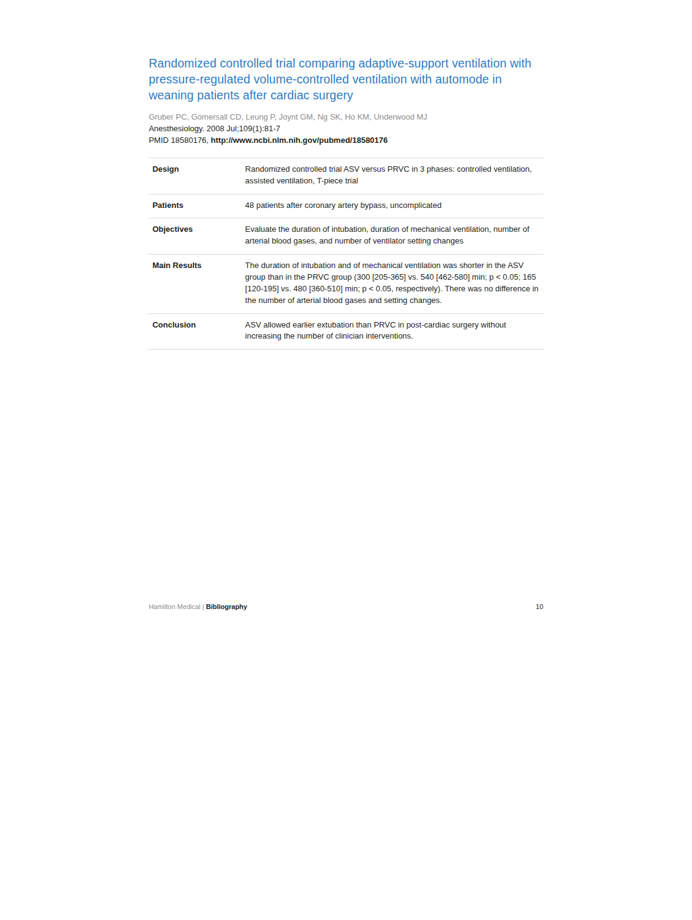Randomized controlled trial comparing adaptive-support ventilation with pressure-regulated volume-controlled ventilation with automode in weaning patients after cardiac surgery
Gruber PC, Gomersall CD, Leung P, Joynt GM, Ng SK, Ho KM, Underwood MJ
Anesthesiology. 2008 Jul;109(1):81-7
PMID 18580176, http://www.ncbi.nlm.nih.gov/pubmed/18580176
| Design | Randomized controlled trial ASV versus PRVC in 3 phases: controlled ventilation, assisted ventilation, T-piece trial |
| Patients | 48 patients after coronary artery bypass, uncomplicated |
| Objectives | Evaluate the duration of intubation, duration of mechanical ventilation, number of arterial blood gases, and number of ventilator setting changes |
| Main Results | The duration of intubation and of mechanical ventilation was shorter in the ASV group than in the PRVC group (300 [205-365] vs. 540 [462-580] min; p < 0.05; 165 [120-195] vs. 480 [360-510] min; p < 0.05, respectively). There was no difference in the number of arterial blood gases and setting changes. |
| Conclusion | ASV allowed earlier extubation than PRVC in post-cardiac surgery without increasing the number of clinician interventions. |
Hamilton Medical | Bibliography
10